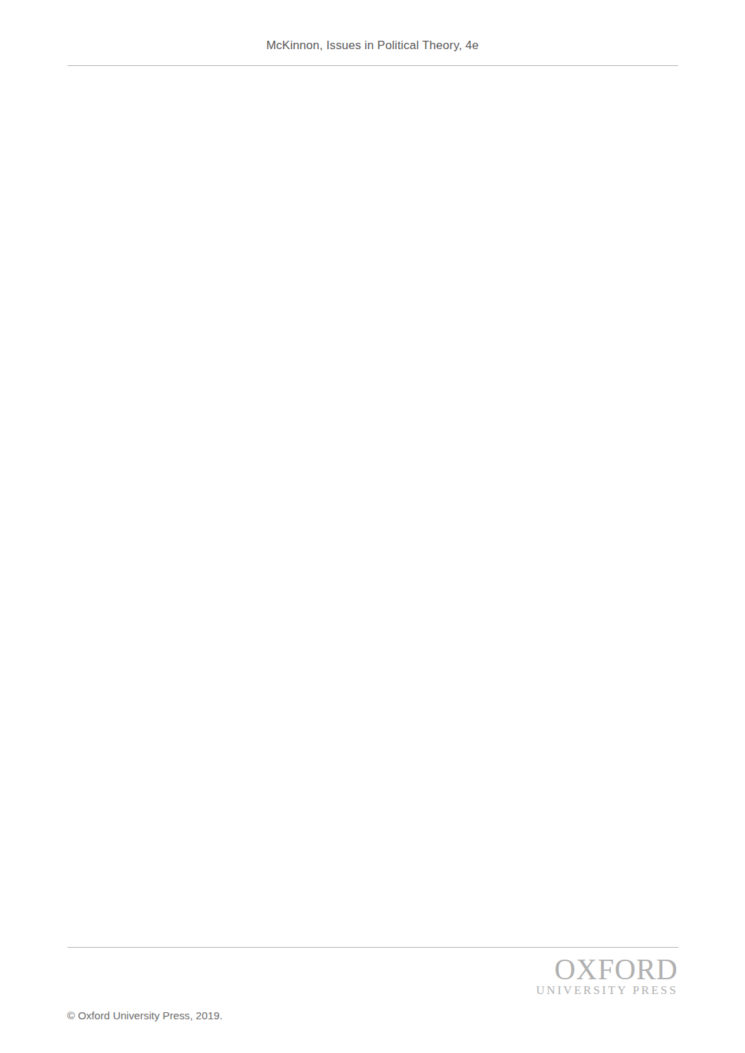McKinnon, Issues in Political Theory, 4e
OXFORD UNIVERSITY PRESS
© Oxford University Press, 2019.